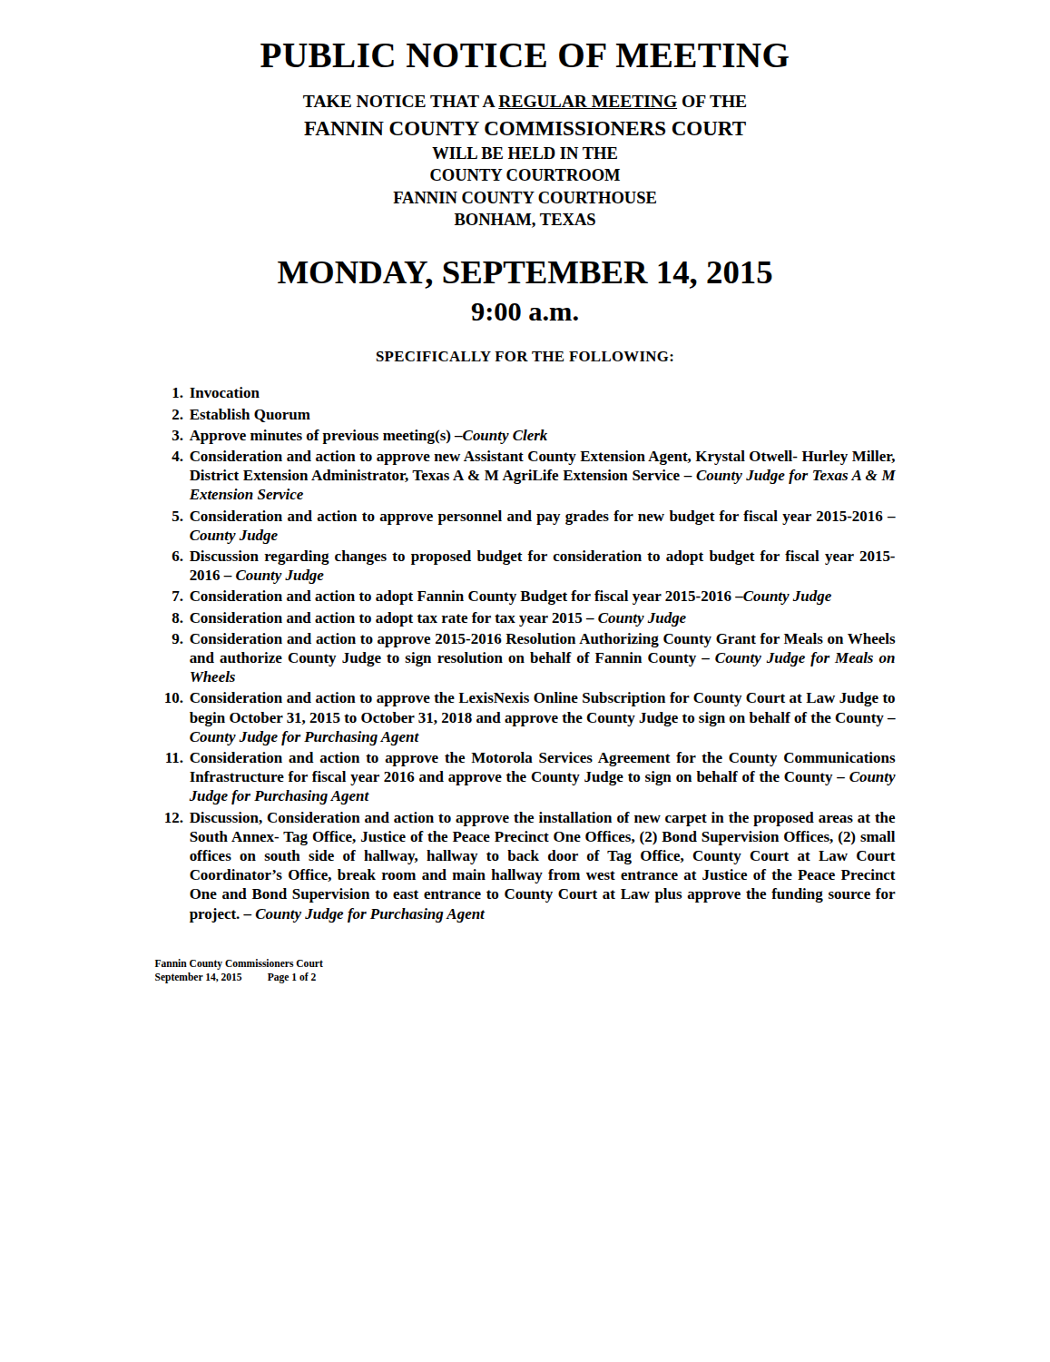PUBLIC NOTICE OF MEETING
TAKE NOTICE THAT A REGULAR MEETING OF THE FANNIN COUNTY COMMISSIONERS COURT WILL BE HELD IN THE
COUNTY COURTROOM
FANNIN COUNTY COURTHOUSE
BONHAM, TEXAS
MONDAY, SEPTEMBER 14, 2015
9:00 a.m.
SPECIFICALLY FOR THE FOLLOWING:
Invocation
Establish Quorum
Approve minutes of previous meeting(s) –County Clerk
Consideration and action to approve new Assistant County Extension Agent, Krystal Otwell- Hurley Miller, District Extension Administrator, Texas A & M AgriLife Extension Service – County Judge for Texas A & M Extension Service
Consideration and action to approve personnel and pay grades for new budget for fiscal year 2015-2016 – County Judge
Discussion regarding changes to proposed budget for consideration to adopt budget for fiscal year 2015-2016 – County Judge
Consideration and action to adopt Fannin County Budget for fiscal year 2015-2016 –County Judge
Consideration and action to adopt tax rate for tax year 2015 – County Judge
Consideration and action to approve 2015-2016 Resolution Authorizing County Grant for Meals on Wheels and authorize County Judge to sign resolution on behalf of Fannin County – County Judge for Meals on Wheels
Consideration and action to approve the LexisNexis Online Subscription for County Court at Law Judge to begin October 31, 2015 to October 31, 2018 and approve the County Judge to sign on behalf of the County – County Judge for Purchasing Agent
Consideration and action to approve the Motorola Services Agreement for the County Communications Infrastructure for fiscal year 2016 and approve the County Judge to sign on behalf of the County – County Judge for Purchasing Agent
Discussion, Consideration and action to approve the installation of new carpet in the proposed areas at the South Annex- Tag Office, Justice of the Peace Precinct One Offices, (2) Bond Supervision Offices, (2) small offices on south side of hallway, hallway to back door of Tag Office, County Court at Law Court Coordinator’s Office, break room and main hallway from west entrance at Justice of the Peace Precinct One and Bond Supervision to east entrance to County Court at Law plus approve the funding source for project. – County Judge for Purchasing Agent
Fannin County Commissioners Court
September 14, 2015 Page 1 of 2